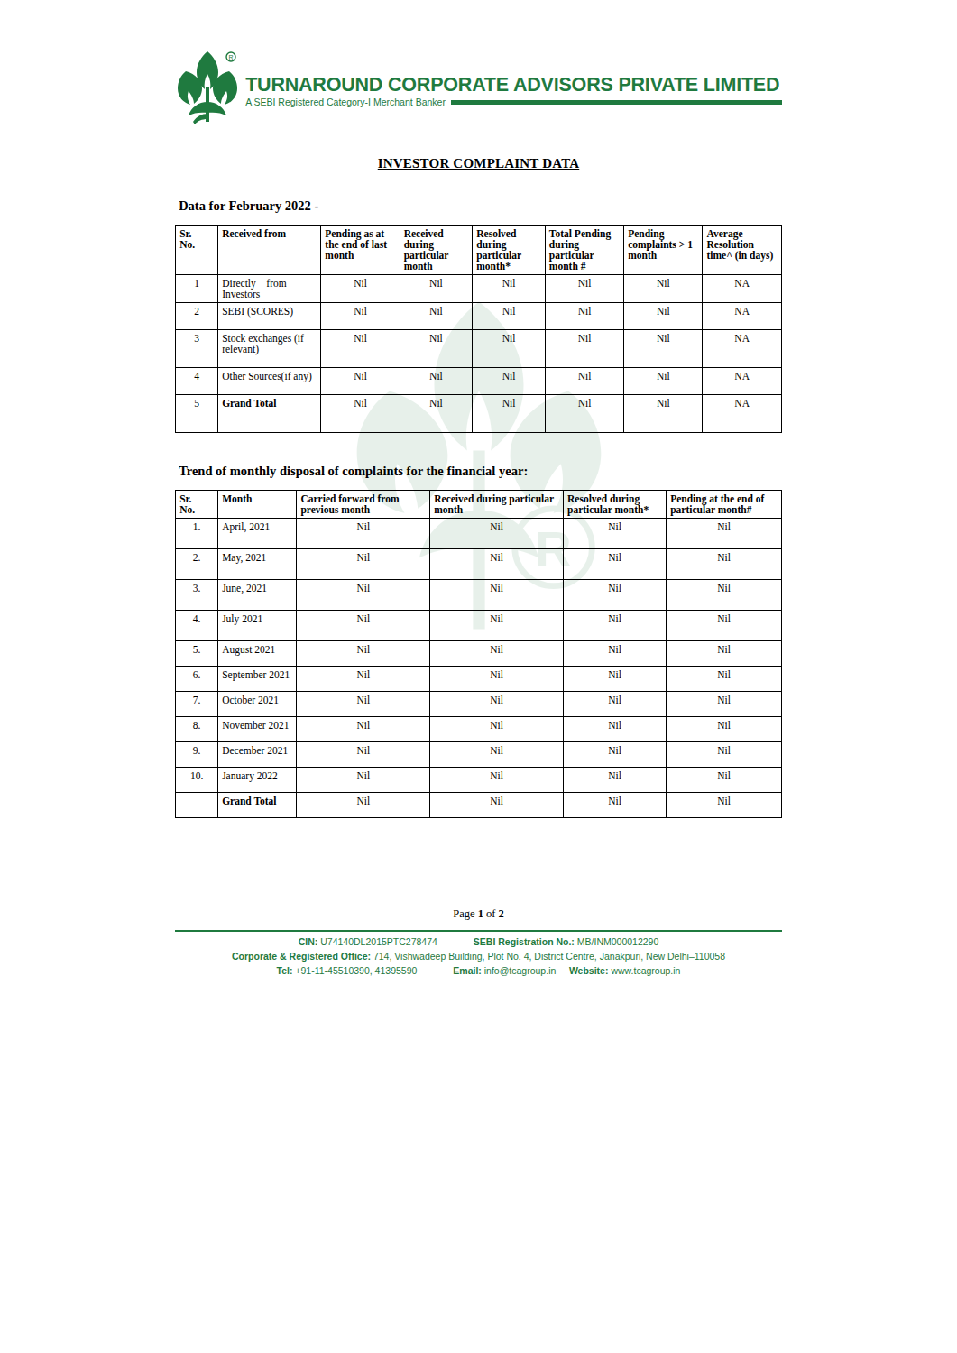R
R
TURNAROUND CORPORATE ADVISORS PRIVATE LIMITED
A SEBI Registered Category-I Merchant Banker
INVESTOR COMPLAINT DATA
Data for February 2022 -
| Sr. No. | Received from | Pending as at the end of last month | Received during particular month | Resolved during particular month* | Total Pending during particular month # | Pending complaints > 1 month | Average Resolution time^ (in days) |
| --- | --- | --- | --- | --- | --- | --- | --- |
| 1 | Directly from Investors | Nil | Nil | Nil | Nil | Nil | NA |
| 2 | SEBI (SCORES) | Nil | Nil | Nil | Nil | Nil | NA |
| 3 | Stock exchanges (if relevant) | Nil | Nil | Nil | Nil | Nil | NA |
| 4 | Other Sources(if any) | Nil | Nil | Nil | Nil | Nil | NA |
| 5 | Grand Total | Nil | Nil | Nil | Nil | Nil | NA |
Trend of monthly disposal of complaints for the financial year:
| Sr. No. | Month | Carried forward from previous month | Received during particular month | Resolved during particular month* | Pending at the end of particular month# |
| --- | --- | --- | --- | --- | --- |
| 1. | April, 2021 | Nil | Nil | Nil | Nil |
| 2. | May, 2021 | Nil | Nil | Nil | Nil |
| 3. | June, 2021 | Nil | Nil | Nil | Nil |
| 4. | July 2021 | Nil | Nil | Nil | Nil |
| 5. | August 2021 | Nil | Nil | Nil | Nil |
| 6. | September 2021 | Nil | Nil | Nil | Nil |
| 7. | October 2021 | Nil | Nil | Nil | Nil |
| 8. | November 2021 | Nil | Nil | Nil | Nil |
| 9. | December 2021 | Nil | Nil | Nil | Nil |
| 10. | January 2022 | Nil | Nil | Nil | Nil |
| | Grand Total | Nil | Nil | Nil | Nil |
Page 1 of 2
CIN: U74140DL2015PTC278474
SEBI Registration No.: MB/INM000012290
Corporate & Registered Office: 714, Vishwadeep Building, Plot No. 4, District Centre, Janakpuri, New Delhi–110058
Tel: +91-11-45510390, 41395590
Email: info@tcagroup.in Website: www.tcagroup.in